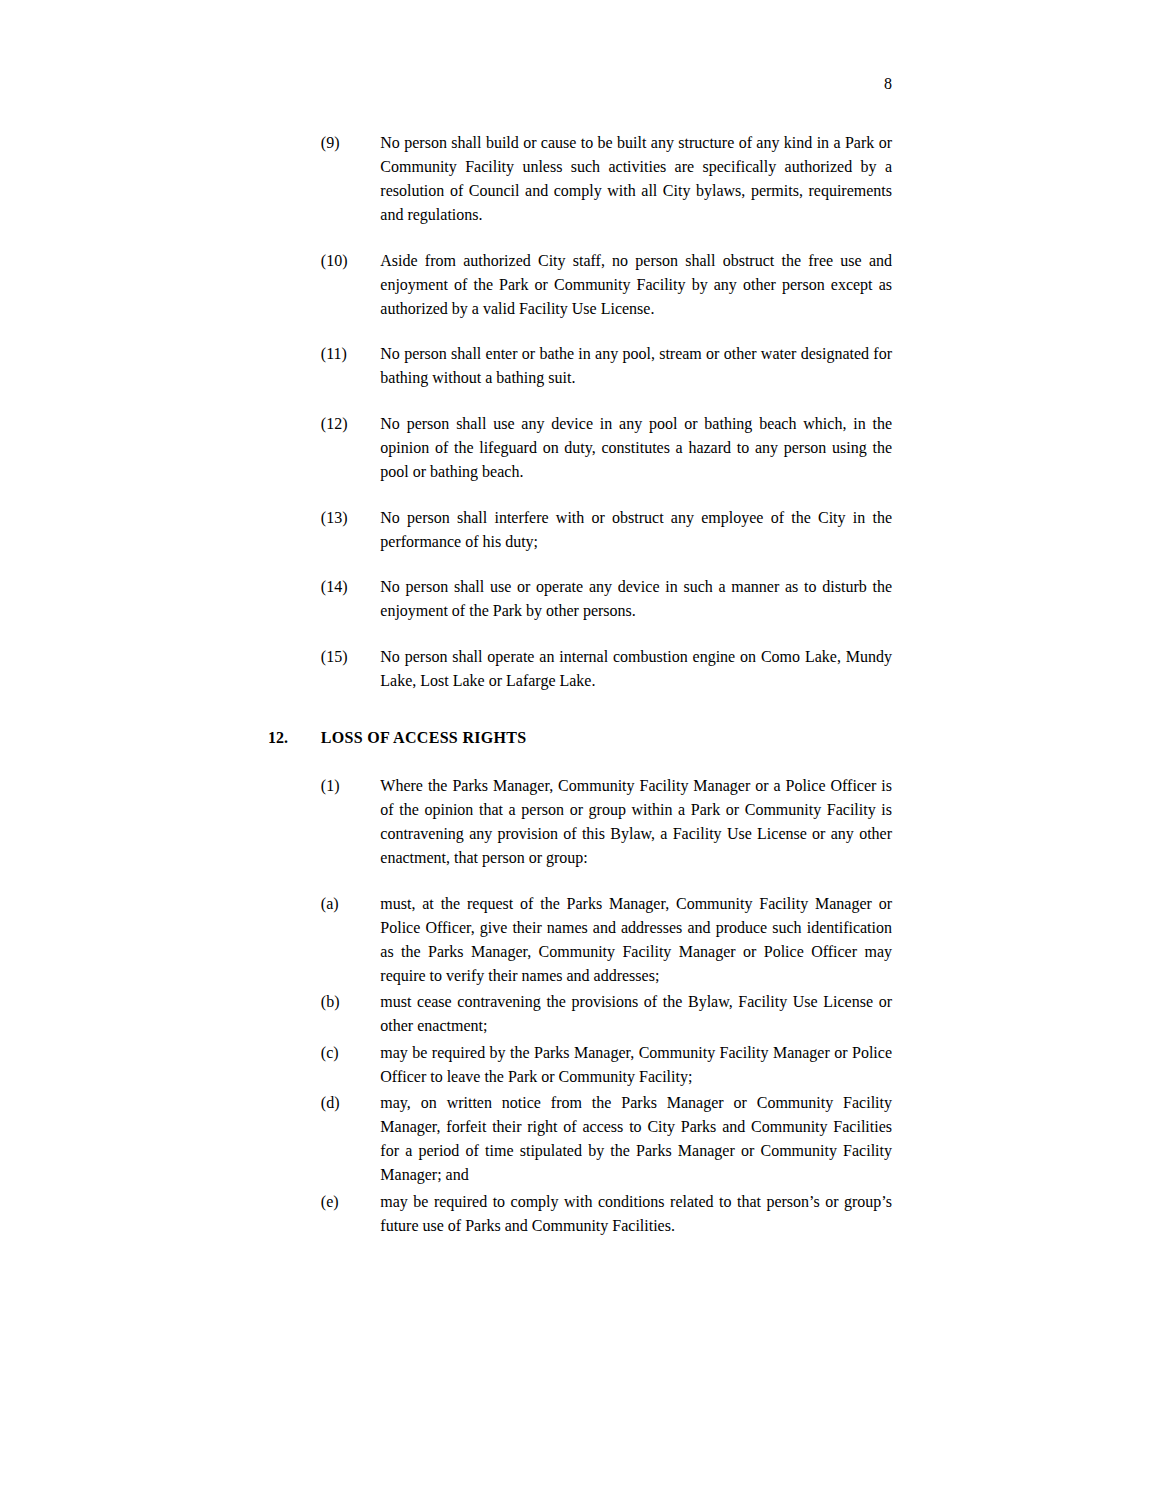8
(9)
No person shall build or cause to be built any structure of any kind in a Park or Community Facility unless such activities are specifically authorized by a resolution of Council and comply with all City bylaws, permits, requirements and regulations.
(10)
Aside from authorized City staff, no person shall obstruct the free use and enjoyment of the Park or Community Facility by any other person except as authorized by a valid Facility Use License.
(11)
No person shall enter or bathe in any pool, stream or other water designated for bathing without a bathing suit.
(12)
No person shall use any device in any pool or bathing beach which, in the opinion of the lifeguard on duty, constitutes a hazard to any person using the pool or bathing beach.
(13)
No person shall interfere with or obstruct any employee of the City in the performance of his duty;
(14)
No person shall use or operate any device in such a manner as to disturb the enjoyment of the Park by other persons.
(15)
No person shall operate an internal combustion engine on Como Lake, Mundy Lake, Lost Lake or Lafarge Lake.
12.
LOSS OF ACCESS RIGHTS
(1)
Where the Parks Manager, Community Facility Manager or a Police Officer is of the opinion that a person or group within a Park or Community Facility is contravening any provision of this Bylaw, a Facility Use License or any other enactment, that person or group:
(a)
must, at the request of the Parks Manager, Community Facility Manager or Police Officer, give their names and addresses and produce such identification as the Parks Manager, Community Facility Manager or Police Officer may require to verify their names and addresses;
(b)
must cease contravening the provisions of the Bylaw, Facility Use License or other enactment;
(c)
may be required by the Parks Manager, Community Facility Manager or Police Officer to leave the Park or Community Facility;
(d)
may, on written notice from the Parks Manager or Community Facility Manager, forfeit their right of access to City Parks and Community Facilities for a period of time stipulated by the Parks Manager or Community Facility Manager; and
(e)
may be required to comply with conditions related to that person’s or group’s future use of Parks and Community Facilities.